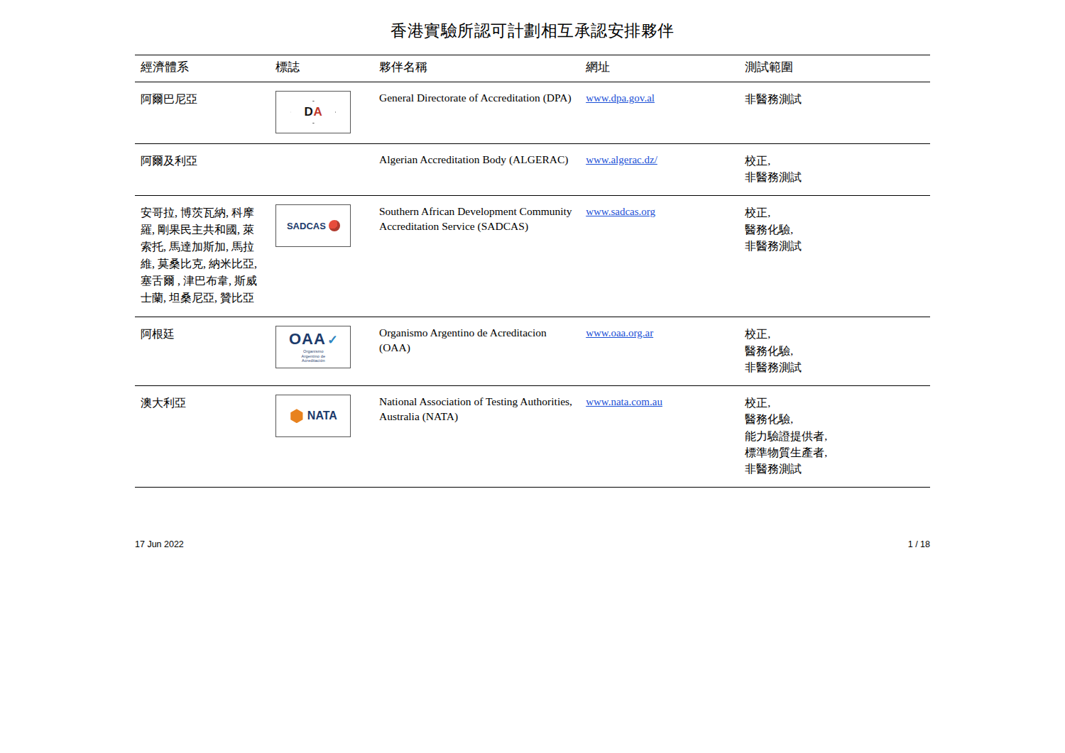香港實驗所認可計劃相互承認安排夥伴
| 經濟體系 | 標誌 | 夥伴名稱 | 網址 | 測試範圍 |
| --- | --- | --- | --- | --- |
| 阿爾巴尼亞 | D A | General Directorate of Accreditation (DPA) | www.dpa.gov.al | 非醫務測試 |
| 阿爾及利亞 | | Algerian Accreditation Body (ALGERAC) | www.algerac.dz/ | 校正, 非醫務測試 |
| 安哥拉, 博茨瓦納, 科摩羅, 剛果民主共和國, 萊索托, 馬達加斯加, 馬拉維, 莫桑比克, 納米比亞, 塞舌爾 , 津巴布韋, 斯威士蘭, 坦桑尼亞, 贊比亞 | SADCAS | Southern African Development Community Accreditation Service (SADCAS) | www.sadcas.org | 校正, 醫務化驗, 非醫務測試 |
| 阿根廷 | OAA ✓ Organismo Argentino de Acreditación | Organismo Argentino de Acreditacion (OAA) | www.oaa.org.ar | 校正, 醫務化驗, 非醫務測試 |
| 澳大利亞 | NATA | National Association of Testing Authorities, Australia (NATA) | www.nata.com.au | 校正, 醫務化驗, 能力驗證提供者, 標準物質生產者, 非醫務測試 |
17 Jun 2022
1 / 18